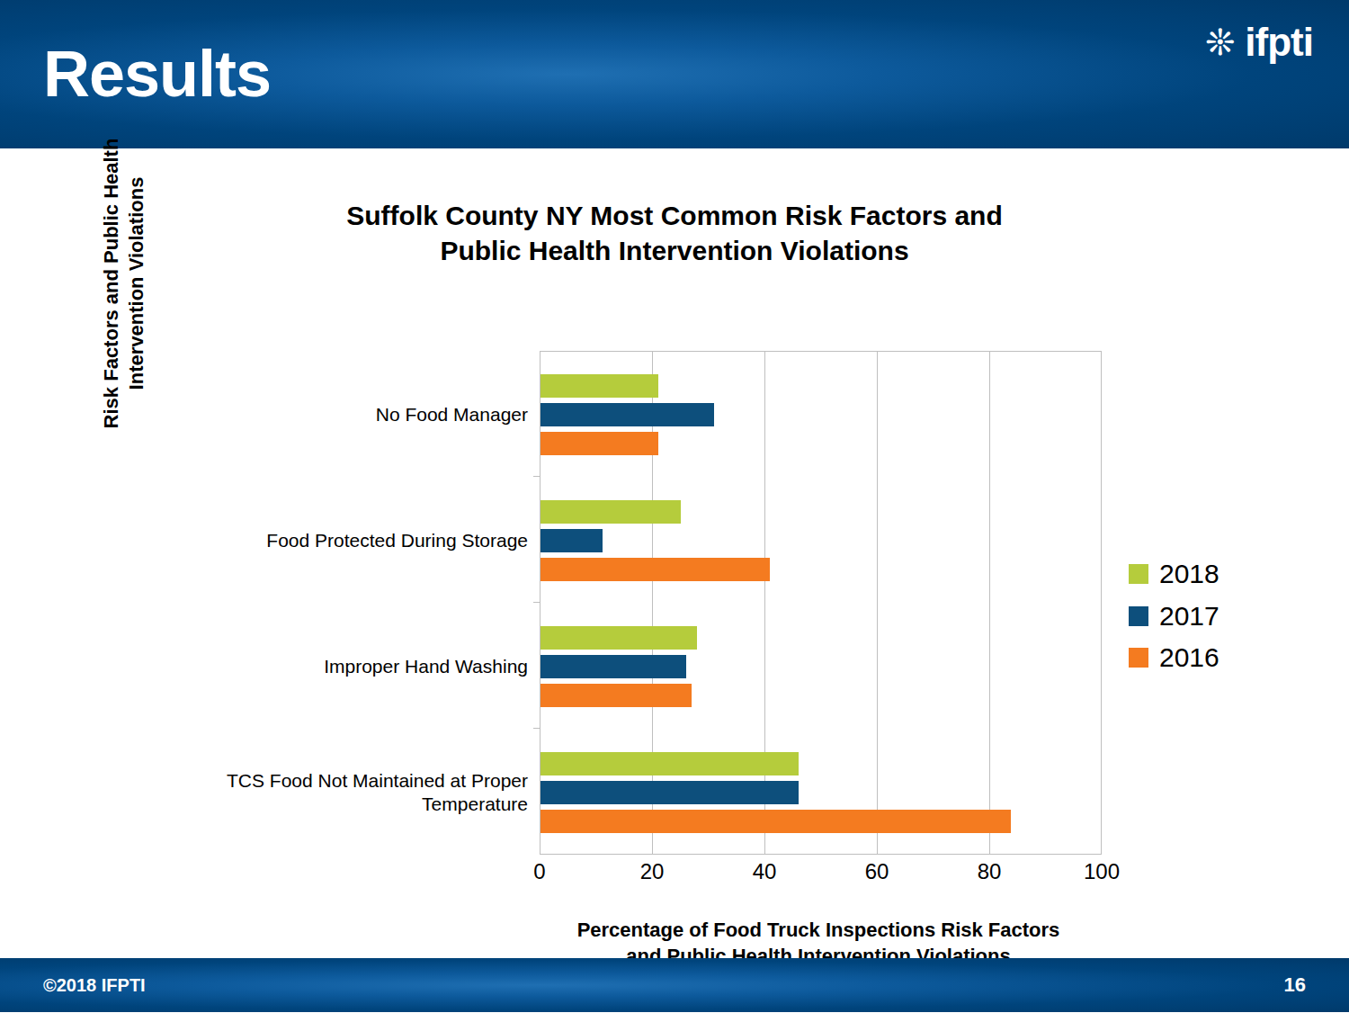Results
❊ ifpti
Suffolk County NY Most Common Risk Factors and
Public Health Intervention Violations
Risk Factors and Public Health
Intervention Violations
No Food Manager
Food Protected During Storage
Improper Hand Washing
TCS Food Not Maintained at Proper
Temperature
0 20 40 60 80 100
Percentage of Food Truck Inspections Risk Factors
and Public Health Intervention Violations
2018
2017
2016
©2018 IFPTI
16